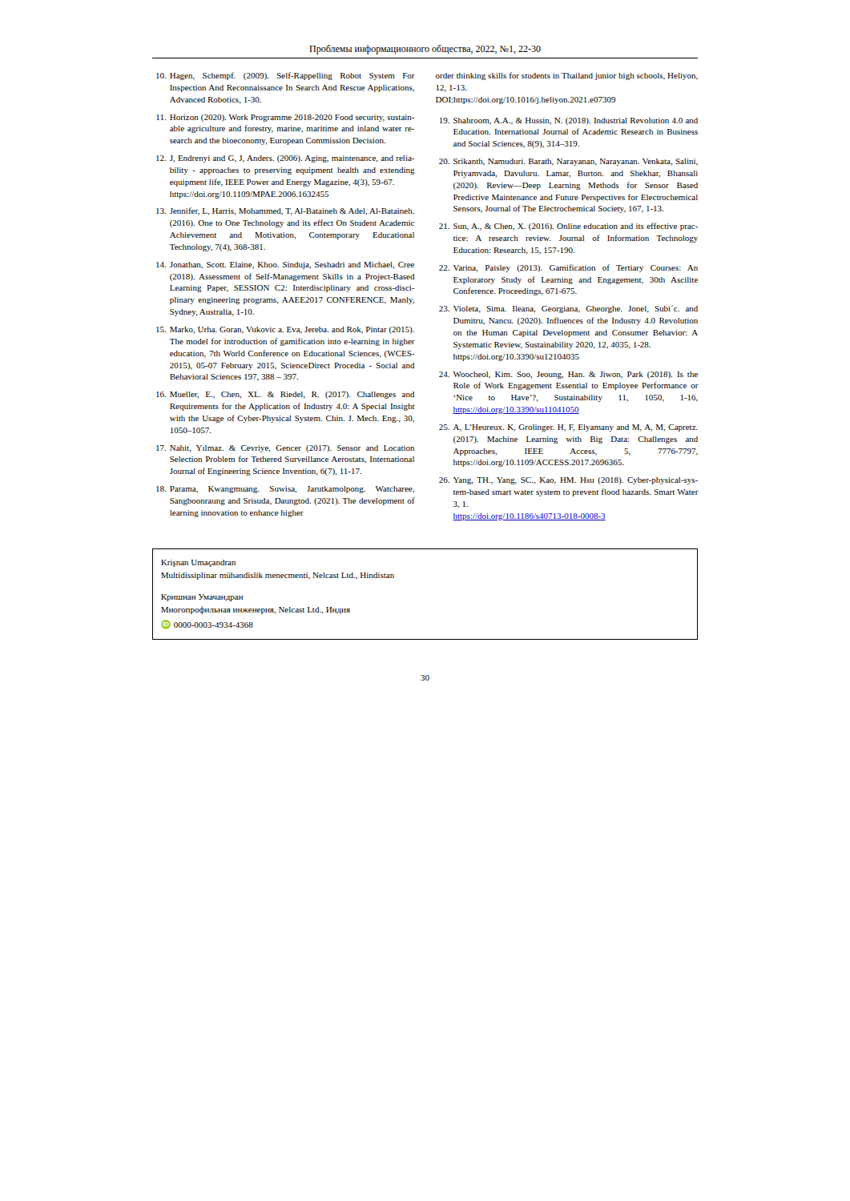Проблемы информационного общества, 2022, №1, 22-30
10. Hagen, Schempf. (2009). Self-Rappelling Robot System For Inspection And Reconnaissance In Search And Rescue Applications, Advanced Robotics, 1-30.
11. Horizon (2020). Work Programme 2018-2020 Food security, sustainable agriculture and forestry, marine, maritime and inland water research and the bioeconomy, European Commission Decision.
12. J, Endrenyi and G, J, Anders. (2006). Aging, maintenance, and reliability - approaches to preserving equipment health and extending equipment life, IEEE Power and Energy Magazine, 4(3), 59-67. https://doi.org/10.1109/MPAE.2006.1632455
13. Jennifer, L, Harris, Mohammed, T, Al-Bataineh & Adel, Al-Bataineh. (2016). One to One Technology and its effect On Student Academic Achievement and Motivation, Contemporary Educational Technology, 7(4), 368-381.
14. Jonathan, Scott. Elaine, Khoo. Sinduja, Seshadri and Michael, Cree (2018). Assessment of Self-Management Skills in a Project-Based Learning Paper, SESSION C2: Interdisciplinary and cross-disciplinary engineering programs, AAEE2017 CONFERENCE, Manly, Sydney, Australia, 1-10.
15. Marko, Urha. Goran, Vukovic a. Eva, Jereba. and Rok, Pintar (2015). The model for introduction of gamification into e-learning in higher education, 7th World Conference on Educational Sciences, (WCES-2015), 05-07 February 2015, ScienceDirect Procedia - Social and Behavioral Sciences 197, 388 – 397.
16. Mueller, E., Chen, XL. & Riedel, R. (2017). Challenges and Requirements for the Application of Industry 4.0: A Special Insight with the Usage of Cyber-Physical System. Chin. J. Mech. Eng., 30, 1050–1057.
17. Nahit, Yılmaz. & Cevriye, Gencer (2017). Sensor and Location Selection Problem for Tethered Surveillance Aerostats, International Journal of Engineering Science Invention, 6(7), 11-17.
18. Parama, Kwangmuang. Suwisa, Jarutkamolpong. Watcharee, Sangboonraung and Srisuda, Daungtod. (2021). The development of learning innovation to enhance higher
order thinking skills for students in Thailand junior high schools, Heliyon, 12, 1-13.
DOI:https://doi.org/10.1016/j.heliyon.2021.e07309
19. Shahroom, A.A., & Hussin, N. (2018). Industrial Revolution 4.0 and Education. International Journal of Academic Research in Business and Social Sciences, 8(9), 314–319.
20. Srikanth, Namuduri. Barath, Narayanan, Narayanan. Venkata, Salini, Priyamvada, Davuluru. Lamar, Burton. and Shekhar, Bhansali (2020). Review—Deep Learning Methods for Sensor Based Predictive Maintenance and Future Perspectives for Electrochemical Sensors, Journal of The Electrochemical Society, 167, 1-13.
21. Sun, A., & Chen, X. (2016). Online education and its effective practice: A research review. Journal of Information Technology Education: Research, 15, 157-190.
22. Varina, Paisley (2013). Gamification of Tertiary Courses: An Exploratory Study of Learning and Engagement, 30th Ascilite Conference. Proceedings, 671-675.
23. Violeta, Sima. Ileana, Georgiana, Gheorghe. Jonel, Subi´c. and Dumitru, Nancu. (2020). Influences of the Industry 4.0 Revolution on the Human Capital Development and Consumer Behavior: A Systematic Review, Sustainability 2020, 12, 4035, 1-28. https://doi.org/10.3390/su12104035
24. Woocheol, Kim. Soo, Jeoung, Han. & Jiwon, Park (2018). Is the Role of Work Engagement Essential to Employee Performance or ‘Nice to Have’?, Sustainability 11, 1050, 1-16, https://doi.org/10.3390/su11041050
25. A, L’Heureux. K, Grolinger. H, F, Elyamany and M, A, M, Capretz. (2017). Machine Learning with Big Data: Challenges and Approaches, IEEE Access, 5, 7776-7797, https://doi.org/10.1109/ACCESS.2017.2696365.
26. Yang, TH., Yang, SC., Kao, HM. Hsu (2018). Cyber-physical-system-based smart water system to prevent flood hazards. Smart Water 3, 1. https://doi.org/10.1186/s40713-018-0008-3
Krişnan Umaçandran
Multidissiplinar mühəndislik menecmenti, Nelcast Ltd., Hindistan
Кришнан Умачандран
Многопрофильная инженерия, Nelcast Ltd., Индия
iD0000-0003-4934-4368
30